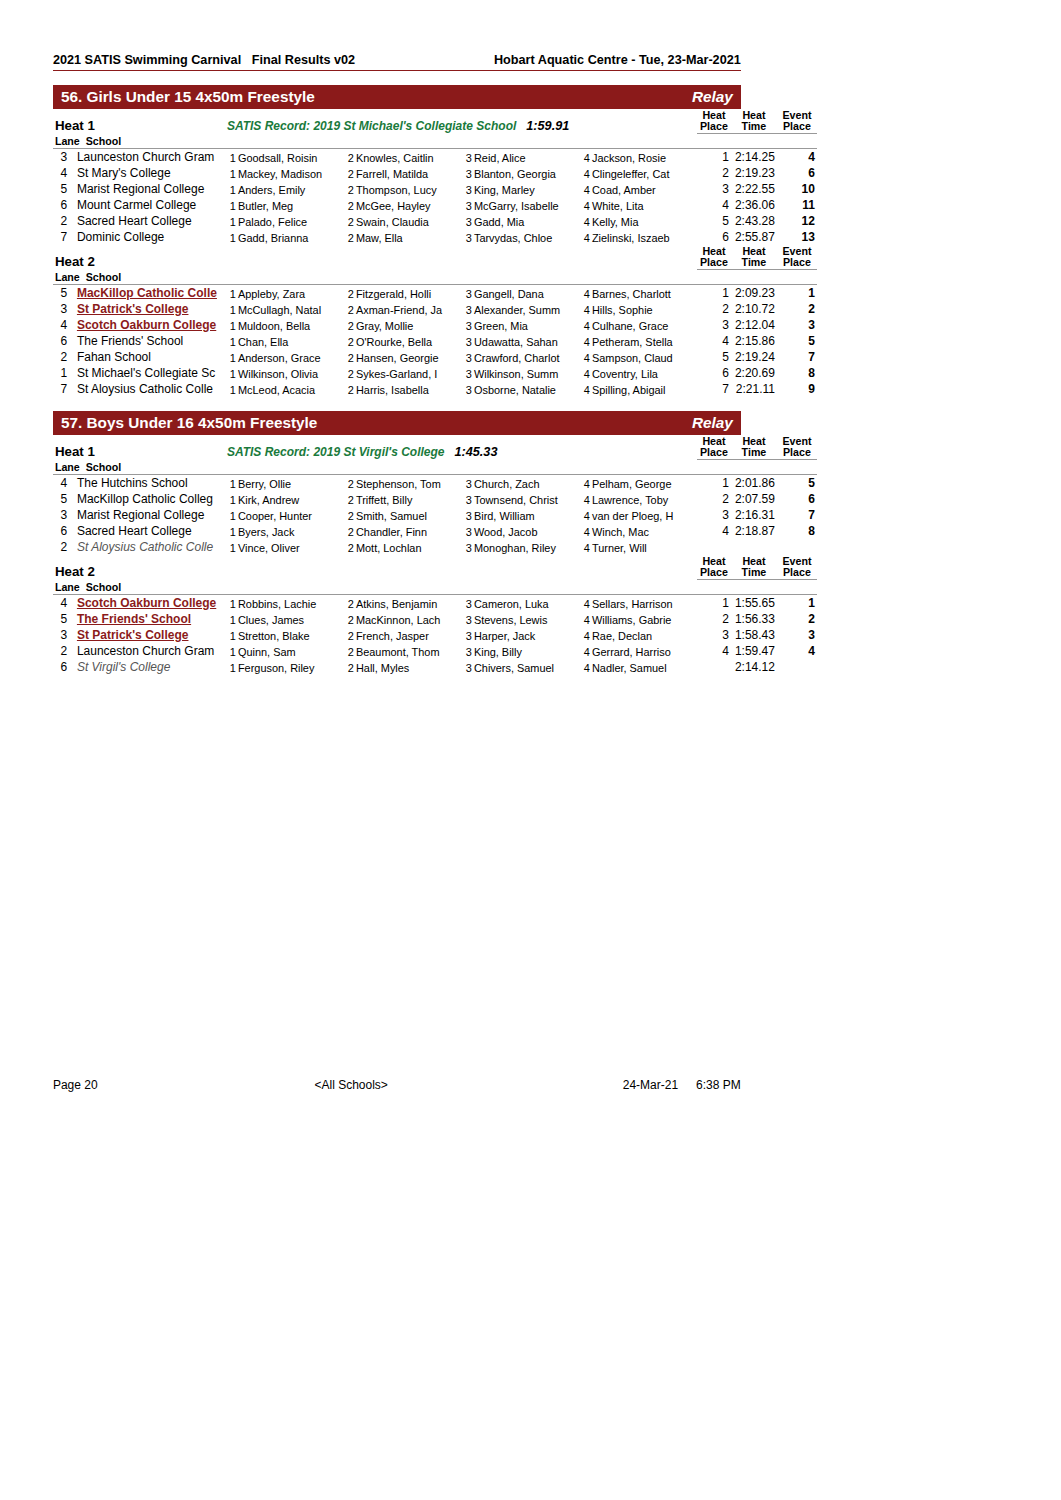2021 SATIS Swimming Carnival Final Results v02
Hobart Aquatic Centre - Tue, 23-Mar-2021
56. Girls Under 15 4x50m Freestyle Relay
| Heat 1 | SATIS Record: 2019 St Michael's Collegiate School 1:59.91 | Heat Place | Heat Time | Event Place |
| Lane School | | | | |
| 3 | Launceston Church Gram | 1 Goodsall, Roisin | 2 Knowles, Caitlin | 3 Reid, Alice | 4 Jackson, Rosie | 1 | 2:14.25 | 4 |
| 4 | St Mary's College | 1 Mackey, Madison | 2 Farrell, Matilda | 3 Blanton, Georgia | 4 Clingeleffer, Cat | 2 | 2:19.23 | 6 |
| 5 | Marist Regional College | 1 Anders, Emily | 2 Thompson, Lucy | 3 King, Marley | 4 Coad, Amber | 3 | 2:22.55 | 10 |
| 6 | Mount Carmel College | 1 Butler, Meg | 2 McGee, Hayley | 3 McGarry, Isabelle | 4 White, Lita | 4 | 2:36.06 | 11 |
| 2 | Sacred Heart College | 1 Palado, Felice | 2 Swain, Claudia | 3 Gadd, Mia | 4 Kelly, Mia | 5 | 2:43.28 | 12 |
| 7 | Dominic College | 1 Gadd, Brianna | 2 Maw, Ella | 3 Tarvydas, Chloe | 4 Zielinski, Iszaeb | 6 | 2:55.87 | 13 |
| Heat 2 | | Heat Place | Heat Time | Event Place |
| Lane School | | | | |
| 5 | MacKillop Catholic Colle | 1 Appleby, Zara | 2 Fitzgerald, Holli | 3 Gangell, Dana | 4 Barnes, Charlott | 1 | 2:09.23 | 1 |
| 3 | St Patrick's College | 1 McCullagh, Natal | 2 Axman-Friend, Ja | 3 Alexander, Summ | 4 Hills, Sophie | 2 | 2:10.72 | 2 |
| 4 | Scotch Oakburn College | 1 Muldoon, Bella | 2 Gray, Mollie | 3 Green, Mia | 4 Culhane, Grace | 3 | 2:12.04 | 3 |
| 6 | The Friends' School | 1 Chan, Ella | 2 O'Rourke, Bella | 3 Udawatta, Sahan | 4 Petheram, Stella | 4 | 2:15.86 | 5 |
| 2 | Fahan School | 1 Anderson, Grace | 2 Hansen, Georgie | 3 Crawford, Charlot | 4 Sampson, Claud | 5 | 2:19.24 | 7 |
| 1 | St Michael's Collegiate Sc | 1 Wilkinson, Olivia | 2 Sykes-Garland, I | 3 Wilkinson, Summ | 4 Coventry, Lila | 6 | 2:20.69 | 8 |
| 7 | St Aloysius Catholic Colle | 1 McLeod, Acacia | 2 Harris, Isabella | 3 Osborne, Natalie | 4 Spilling, Abigail | 7 | 2:21.11 | 9 |
57. Boys Under 16 4x50m Freestyle Relay
| Heat 1 | SATIS Record: 2019 St Virgil's College 1:45.33 | Heat Place | Heat Time | Event Place |
| Lane School | | | | |
| 4 | The Hutchins School | 1 Berry, Ollie | 2 Stephenson, Tom | 3 Church, Zach | 4 Pelham, George | 1 | 2:01.86 | 5 |
| 5 | MacKillop Catholic Colleg | 1 Kirk, Andrew | 2 Triffett, Billy | 3 Townsend, Christ | 4 Lawrence, Toby | 2 | 2:07.59 | 6 |
| 3 | Marist Regional College | 1 Cooper, Hunter | 2 Smith, Samuel | 3 Bird, William | 4 van der Ploeg, H | 3 | 2:16.31 | 7 |
| 6 | Sacred Heart College | 1 Byers, Jack | 2 Chandler, Finn | 3 Wood, Jacob | 4 Winch, Mac | 4 | 2:18.87 | 8 |
| 2 | St Aloysius Catholic Colle | 1 Vince, Oliver | 2 Mott, Lochlan | 3 Monoghan, Riley | 4 Turner, Will | | | |
| Heat 2 | | Heat Place | Heat Time | Event Place |
| Lane School | | | | |
| 4 | Scotch Oakburn College | 1 Robbins, Lachie | 2 Atkins, Benjamin | 3 Cameron, Luka | 4 Sellars, Harrison | 1 | 1:55.65 | 1 |
| 5 | The Friends' School | 1 Clues, James | 2 MacKinnon, Lach | 3 Stevens, Lewis | 4 Williams, Gabrie | 2 | 1:56.33 | 2 |
| 3 | St Patrick's College | 1 Stretton, Blake | 2 French, Jasper | 3 Harper, Jack | 4 Rae, Declan | 3 | 1:58.43 | 3 |
| 2 | Launceston Church Gram | 1 Quinn, Sam | 2 Beaumont, Thom | 3 King, Billy | 4 Gerrard, Harriso | 4 | 1:59.47 | 4 |
| 6 | St Virgil's College | 1 Ferguson, Riley | 2 Hall, Myles | 3 Chivers, Samuel | 4 Nadler, Samuel | | 2:14.12 | |
Page 20
<All Schools>
24-Mar-216:38 PM